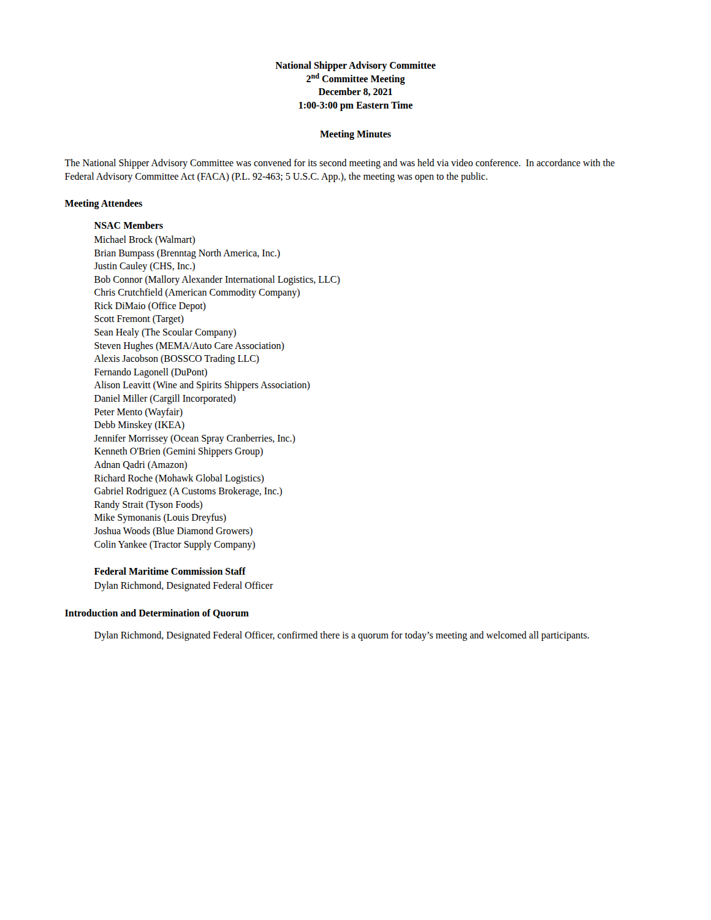National Shipper Advisory Committee
2nd Committee Meeting
December 8, 2021
1:00-3:00 pm Eastern Time
Meeting Minutes
The National Shipper Advisory Committee was convened for its second meeting and was held via video conference. In accordance with the Federal Advisory Committee Act (FACA) (P.L. 92-463; 5 U.S.C. App.), the meeting was open to the public.
Meeting Attendees
NSAC Members
Michael Brock (Walmart)
Brian Bumpass (Brenntag North America, Inc.)
Justin Cauley (CHS, Inc.)
Bob Connor (Mallory Alexander International Logistics, LLC)
Chris Crutchfield (American Commodity Company)
Rick DiMaio (Office Depot)
Scott Fremont (Target)
Sean Healy (The Scoular Company)
Steven Hughes (MEMA/Auto Care Association)
Alexis Jacobson (BOSSCO Trading LLC)
Fernando Lagonell (DuPont)
Alison Leavitt (Wine and Spirits Shippers Association)
Daniel Miller (Cargill Incorporated)
Peter Mento (Wayfair)
Debb Minskey (IKEA)
Jennifer Morrissey (Ocean Spray Cranberries, Inc.)
Kenneth O'Brien (Gemini Shippers Group)
Adnan Qadri (Amazon)
Richard Roche (Mohawk Global Logistics)
Gabriel Rodriguez (A Customs Brokerage, Inc.)
Randy Strait (Tyson Foods)
Mike Symonanis (Louis Dreyfus)
Joshua Woods (Blue Diamond Growers)
Colin Yankee (Tractor Supply Company)
Federal Maritime Commission Staff
Dylan Richmond, Designated Federal Officer
Introduction and Determination of Quorum
Dylan Richmond, Designated Federal Officer, confirmed there is a quorum for today’s meeting and welcomed all participants.